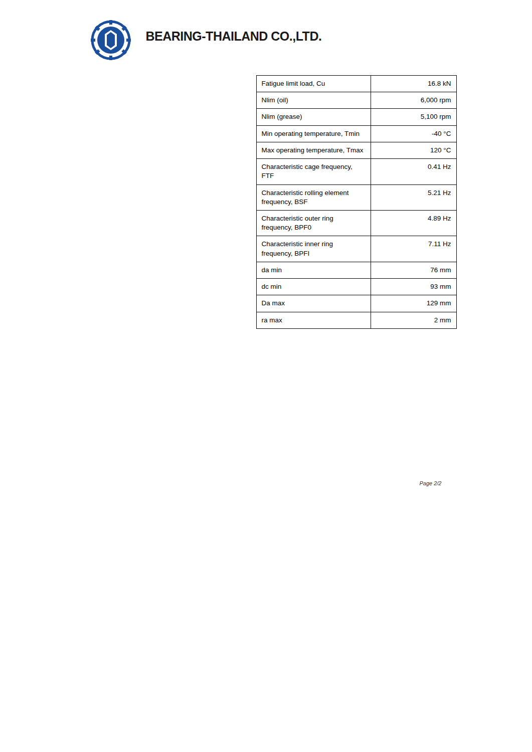BEARING-THAILAND CO.,LTD.
| Fatigue limit load, Cu | 16.8 kN |
| Nlim (oil) | 6,000 rpm |
| Nlim (grease) | 5,100 rpm |
| Min operating temperature, Tmin | -40 °C |
| Max operating temperature, Tmax | 120 °C |
| Characteristic cage frequency, FTF | 0.41 Hz |
| Characteristic rolling element frequency, BSF | 5.21 Hz |
| Characteristic outer ring frequency, BPF0 | 4.89 Hz |
| Characteristic inner ring frequency, BPFI | 7.11 Hz |
| da min | 76 mm |
| dc min | 93 mm |
| Da max | 129 mm |
| ra max | 2 mm |
Page 2/2